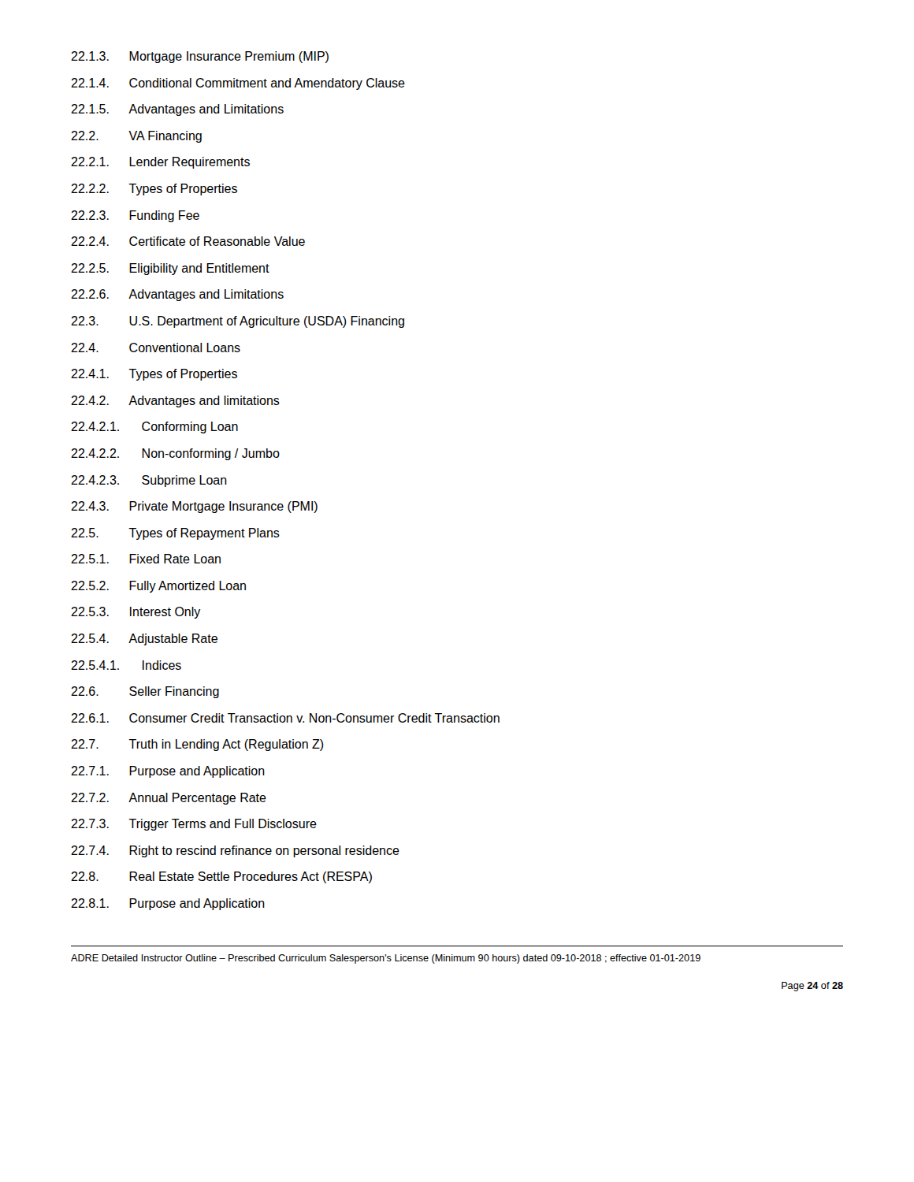22.1.3. Mortgage Insurance Premium (MIP)
22.1.4. Conditional Commitment and Amendatory Clause
22.1.5. Advantages and Limitations
22.2. VA Financing
22.2.1. Lender Requirements
22.2.2. Types of Properties
22.2.3. Funding Fee
22.2.4. Certificate of Reasonable Value
22.2.5. Eligibility and Entitlement
22.2.6. Advantages and Limitations
22.3. U.S. Department of Agriculture (USDA) Financing
22.4. Conventional Loans
22.4.1. Types of Properties
22.4.2. Advantages and limitations
22.4.2.1. Conforming Loan
22.4.2.2. Non-conforming / Jumbo
22.4.2.3. Subprime Loan
22.4.3. Private Mortgage Insurance (PMI)
22.5. Types of Repayment Plans
22.5.1. Fixed Rate Loan
22.5.2. Fully Amortized Loan
22.5.3. Interest Only
22.5.4. Adjustable Rate
22.5.4.1. Indices
22.6. Seller Financing
22.6.1. Consumer Credit Transaction v. Non-Consumer Credit Transaction
22.7. Truth in Lending Act (Regulation Z)
22.7.1. Purpose and Application
22.7.2. Annual Percentage Rate
22.7.3. Trigger Terms and Full Disclosure
22.7.4. Right to rescind refinance on personal residence
22.8. Real Estate Settle Procedures Act (RESPA)
22.8.1. Purpose and Application
ADRE Detailed Instructor Outline – Prescribed Curriculum Salesperson's License (Minimum 90 hours) dated 09-10-2018 ; effective 01-01-2019
Page 24 of 28